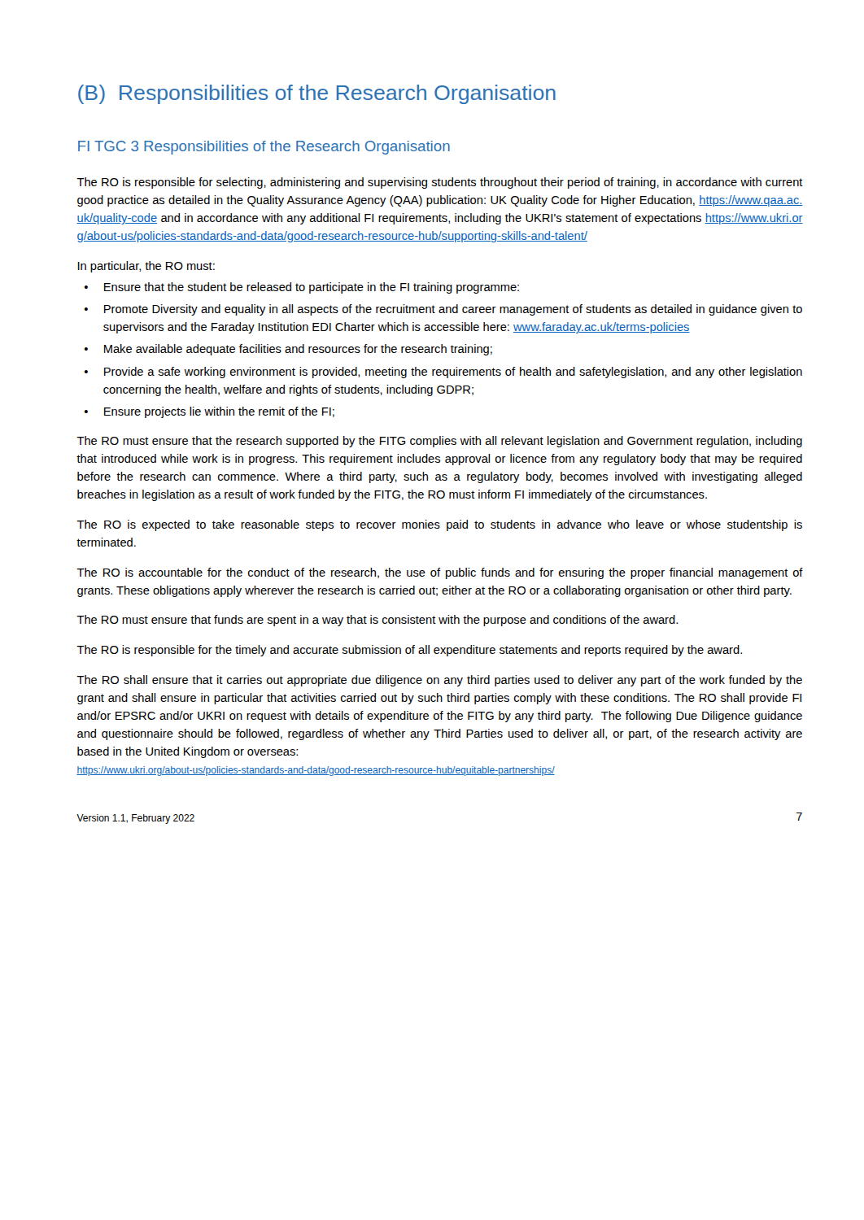(B) Responsibilities of the Research Organisation
FI TGC 3 Responsibilities of the Research Organisation
The RO is responsible for selecting, administering and supervising students throughout their period of training, in accordance with current good practice as detailed in the Quality Assurance Agency (QAA) publication: UK Quality Code for Higher Education, https://www.qaa.ac.uk/quality-code and in accordance with any additional FI requirements, including the UKRI's statement of expectations https://www.ukri.org/about-us/policies-standards-and-data/good-research-resource-hub/supporting-skills-and-talent/
In particular, the RO must:
Ensure that the student be released to participate in the FI training programme:
Promote Diversity and equality in all aspects of the recruitment and career management of students as detailed in guidance given to supervisors and the Faraday Institution EDI Charter which is accessible here: www.faraday.ac.uk/terms-policies
Make available adequate facilities and resources for the research training;
Provide a safe working environment is provided, meeting the requirements of health and safetylegislation, and any other legislation concerning the health, welfare and rights of students, including GDPR;
Ensure projects lie within the remit of the FI;
The RO must ensure that the research supported by the FITG complies with all relevant legislation and Government regulation, including that introduced while work is in progress. This requirement includes approval or licence from any regulatory body that may be required before the research can commence. Where a third party, such as a regulatory body, becomes involved with investigating alleged breaches in legislation as a result of work funded by the FITG, the RO must inform FI immediately of the circumstances.
The RO is expected to take reasonable steps to recover monies paid to students in advance who leave or whose studentship is terminated.
The RO is accountable for the conduct of the research, the use of public funds and for ensuring the proper financial management of grants. These obligations apply wherever the research is carried out; either at the RO or a collaborating organisation or other third party.
The RO must ensure that funds are spent in a way that is consistent with the purpose and conditions of the award.
The RO is responsible for the timely and accurate submission of all expenditure statements and reports required by the award.
The RO shall ensure that it carries out appropriate due diligence on any third parties used to deliver any part of the work funded by the grant and shall ensure in particular that activities carried out by such third parties comply with these conditions. The RO shall provide FI and/or EPSRC and/or UKRI on request with details of expenditure of the FITG by any third party. The following Due Diligence guidance and questionnaire should be followed, regardless of whether any Third Parties used to deliver all, or part, of the research activity are based in the United Kingdom or overseas:
https://www.ukri.org/about-us/policies-standards-and-data/good-research-resource-hub/equitable-partnerships/
Version 1.1, February 2022 7